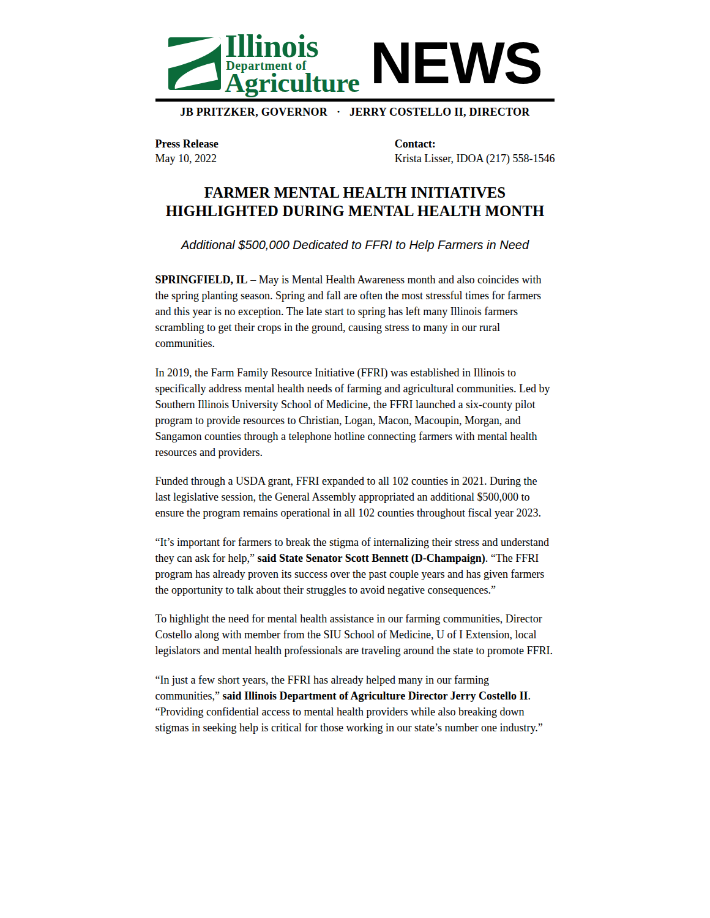Illinois Department of Agriculture
NEWS
JB PRITZKER, GOVERNOR · JERRY COSTELLO II, DIRECTOR
Press Release
May 10, 2022
Contact:
Krista Lisser, IDOA (217) 558-1546
FARMER MENTAL HEALTH INITIATIVES
HIGHLIGHTED DURING MENTAL HEALTH MONTH
Additional $500,000 Dedicated to FFRI to Help Farmers in Need
SPRINGFIELD, IL – May is Mental Health Awareness month and also coincides with the spring planting season. Spring and fall are often the most stressful times for farmers and this year is no exception. The late start to spring has left many Illinois farmers scrambling to get their crops in the ground, causing stress to many in our rural communities.
In 2019, the Farm Family Resource Initiative (FFRI) was established in Illinois to specifically address mental health needs of farming and agricultural communities. Led by Southern Illinois University School of Medicine, the FFRI launched a six-county pilot program to provide resources to Christian, Logan, Macon, Macoupin, Morgan, and Sangamon counties through a telephone hotline connecting farmers with mental health resources and providers.
Funded through a USDA grant, FFRI expanded to all 102 counties in 2021. During the last legislative session, the General Assembly appropriated an additional $500,000 to ensure the program remains operational in all 102 counties throughout fiscal year 2023.
“It’s important for farmers to break the stigma of internalizing their stress and understand they can ask for help,” said State Senator Scott Bennett (D-Champaign). “The FFRI program has already proven its success over the past couple years and has given farmers the opportunity to talk about their struggles to avoid negative consequences.”
To highlight the need for mental health assistance in our farming communities, Director Costello along with member from the SIU School of Medicine, U of I Extension, local legislators and mental health professionals are traveling around the state to promote FFRI.
“In just a few short years, the FFRI has already helped many in our farming communities,” said Illinois Department of Agriculture Director Jerry Costello II. “Providing confidential access to mental health providers while also breaking down stigmas in seeking help is critical for those working in our state’s number one industry.”